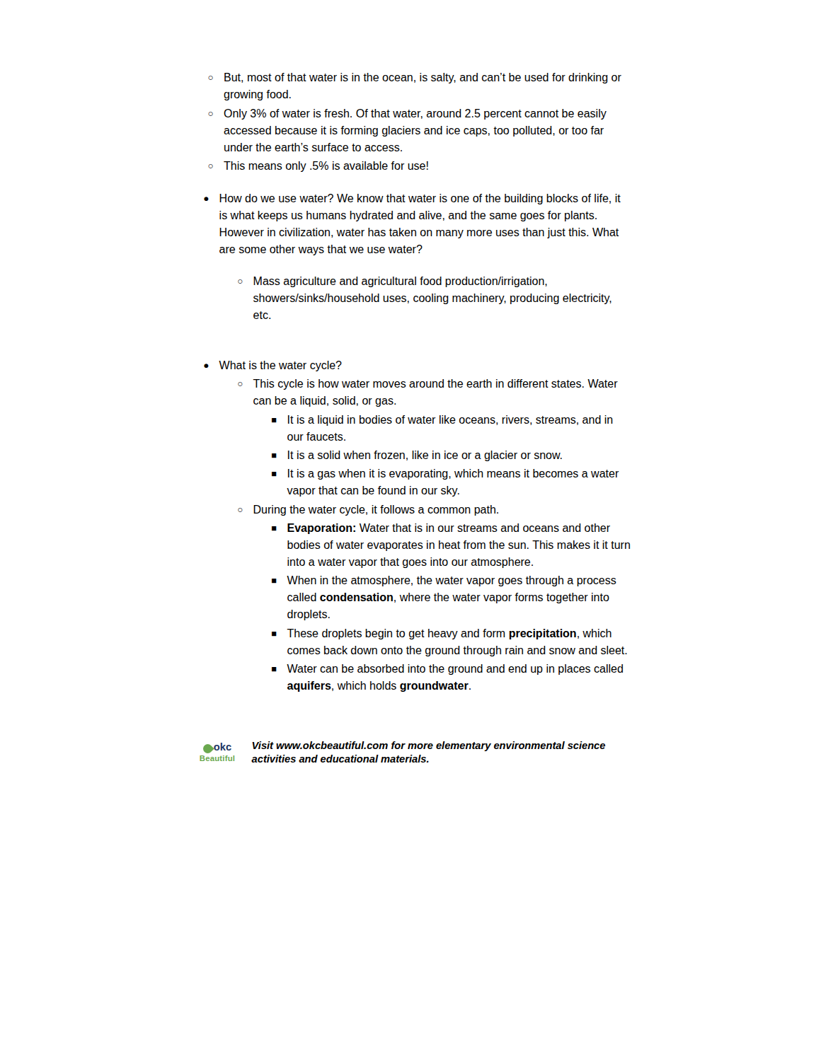But, most of that water is in the ocean, is salty, and can’t be used for drinking or growing food.
Only 3% of water is fresh. Of that water, around 2.5 percent cannot be easily accessed because it is forming glaciers and ice caps, too polluted, or too far under the earth’s surface to access.
This means only .5% is available for use!
How do we use water? We know that water is one of the building blocks of life, it is what keeps us humans hydrated and alive, and the same goes for plants. However in civilization, water has taken on many more uses than just this. What are some other ways that we use water?
Mass agriculture and agricultural food production/irrigation, showers/sinks/household uses, cooling machinery, producing electricity, etc.
What is the water cycle?
This cycle is how water moves around the earth in different states. Water can be a liquid, solid, or gas.
It is a liquid in bodies of water like oceans, rivers, streams, and in our faucets.
It is a solid when frozen, like in ice or a glacier or snow.
It is a gas when it is evaporating, which means it becomes a water vapor that can be found in our sky.
During the water cycle, it follows a common path.
Evaporation: Water that is in our streams and oceans and other bodies of water evaporates in heat from the sun. This makes it it turn into a water vapor that goes into our atmosphere.
When in the atmosphere, the water vapor goes through a process called condensation, where the water vapor forms together into droplets.
These droplets begin to get heavy and form precipitation, which comes back down onto the ground through rain and snow and sleet.
Water can be absorbed into the ground and end up in places called aquifers, which holds groundwater.
okc
Beautiful
Visit www.okcbeautiful.com for more elementary environmental science activities and educational materials.